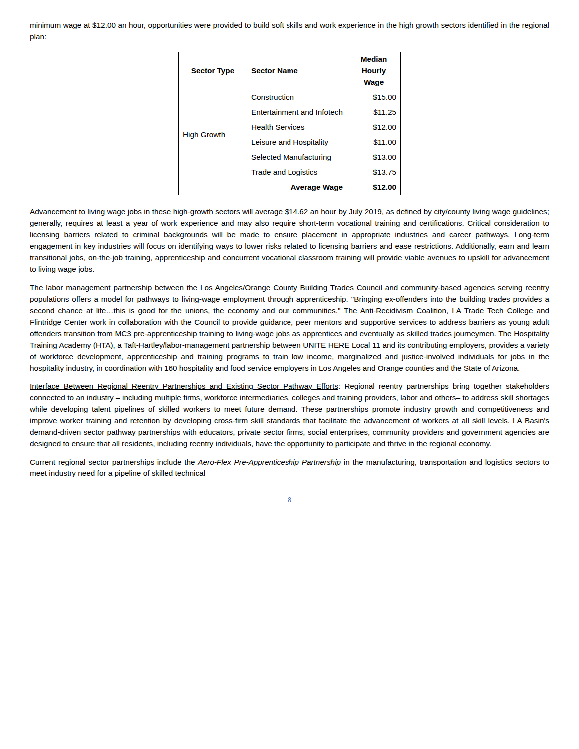minimum wage at $12.00 an hour, opportunities were provided to build soft skills and work experience in the high growth sectors identified in the regional plan:
| Sector Type | Sector Name | Median Hourly Wage |
| --- | --- | --- |
| High Growth | Construction | $15.00 |
| Entertainment and Infotech | $11.25 |
| Health Services | $12.00 |
| Leisure and Hospitality | $11.00 |
| Selected Manufacturing | $13.00 |
| Trade and Logistics | $13.75 |
| | Average Wage | $12.00 |
Advancement to living wage jobs in these high-growth sectors will average $14.62 an hour by July 2019, as defined by city/county living wage guidelines; generally, requires at least a year of work experience and may also require short-term vocational training and certifications. Critical consideration to licensing barriers related to criminal backgrounds will be made to ensure placement in appropriate industries and career pathways. Long-term engagement in key industries will focus on identifying ways to lower risks related to licensing barriers and ease restrictions. Additionally, earn and learn transitional jobs, on-the-job training, apprenticeship and concurrent vocational classroom training will provide viable avenues to upskill for advancement to living wage jobs.
The labor management partnership between the Los Angeles/Orange County Building Trades Council and community-based agencies serving reentry populations offers a model for pathways to living-wage employment through apprenticeship. "Bringing ex-offenders into the building trades provides a second chance at life…this is good for the unions, the economy and our communities." The Anti-Recidivism Coalition, LA Trade Tech College and Flintridge Center work in collaboration with the Council to provide guidance, peer mentors and supportive services to address barriers as young adult offenders transition from MC3 pre-apprenticeship training to living-wage jobs as apprentices and eventually as skilled trades journeymen. The Hospitality Training Academy (HTA), a Taft-Hartley/labor-management partnership between UNITE HERE Local 11 and its contributing employers, provides a variety of workforce development, apprenticeship and training programs to train low income, marginalized and justice-involved individuals for jobs in the hospitality industry, in coordination with 160 hospitality and food service employers in Los Angeles and Orange counties and the State of Arizona.
Interface Between Regional Reentry Partnerships and Existing Sector Pathway Efforts: Regional reentry partnerships bring together stakeholders connected to an industry – including multiple firms, workforce intermediaries, colleges and training providers, labor and others– to address skill shortages while developing talent pipelines of skilled workers to meet future demand. These partnerships promote industry growth and competitiveness and improve worker training and retention by developing cross-firm skill standards that facilitate the advancement of workers at all skill levels. LA Basin's demand-driven sector pathway partnerships with educators, private sector firms, social enterprises, community providers and government agencies are designed to ensure that all residents, including reentry individuals, have the opportunity to participate and thrive in the regional economy.
Current regional sector partnerships include the Aero-Flex Pre-Apprenticeship Partnership in the manufacturing, transportation and logistics sectors to meet industry need for a pipeline of skilled technical
8